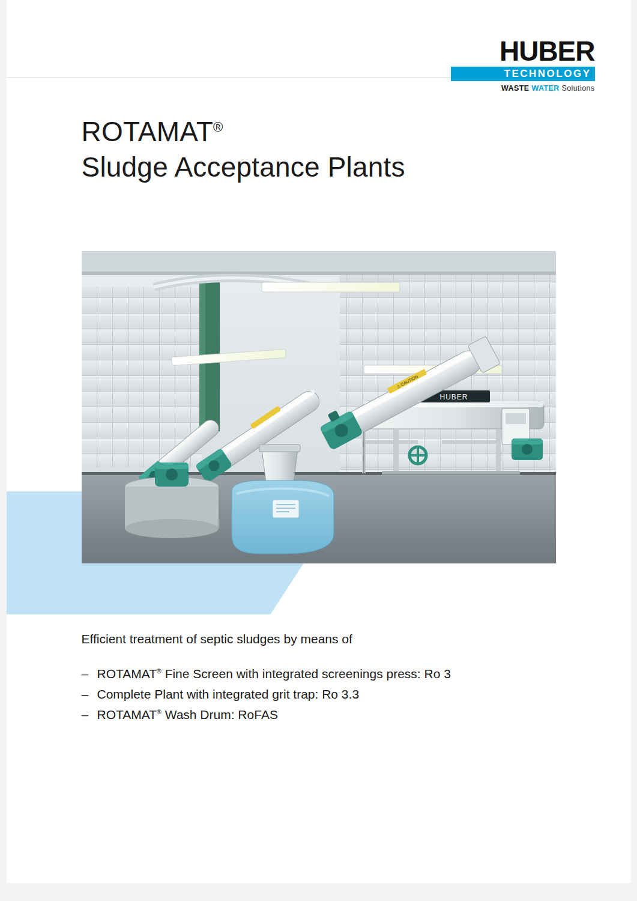HUBER TECHNOLOGY WASTE WATER Solutions
ROTAMAT®
Sludge Acceptance Plants
Photograph of a ROTAMAT sludge acceptance plant installation Interior of a treatment building showing inclined stainless-steel screw conveyors with green gear motors, a HUBER-branded screening unit, fluorescent lighting, a white tiled wall and a blue collection bag beneath a discharge chute. HUBER ⚠ CAUTION
ROTAMAT sludge acceptance plant with screw conveyors and screenings press.
Efficient treatment of septic sludges by means of
ROTAMAT® Fine Screen with integrated screenings press: Ro 3
Complete Plant with integrated grit trap: Ro 3.3
ROTAMAT® Wash Drum: RoFAS